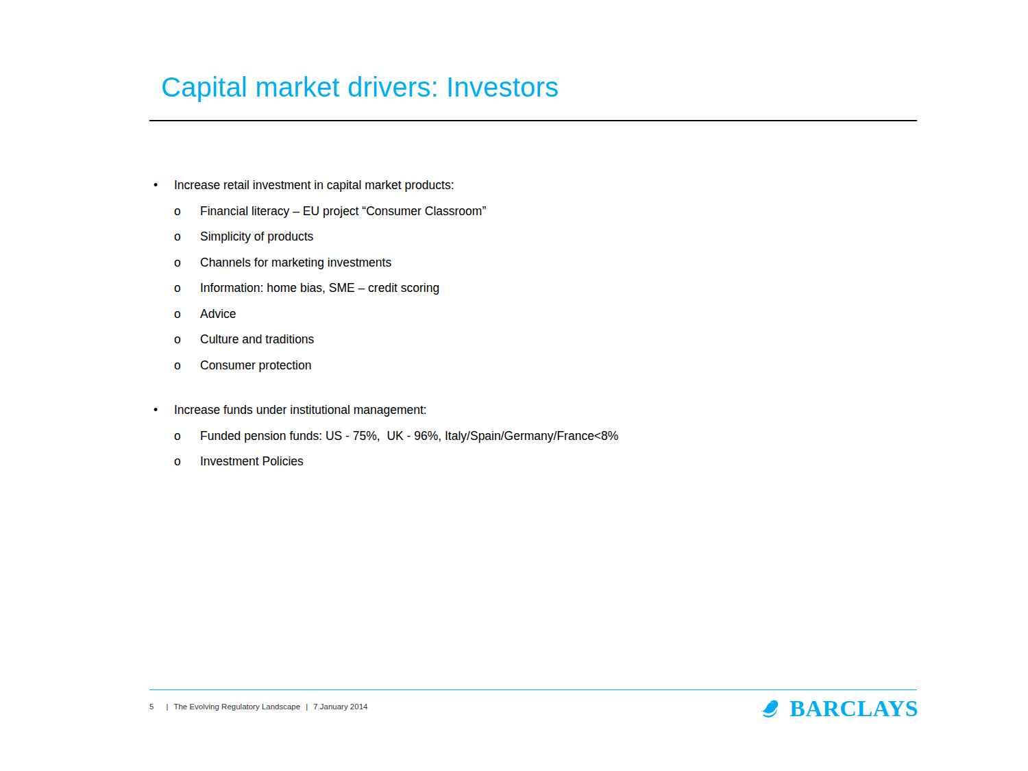Capital market drivers: Investors
• Increase retail investment in capital market products:
o Financial literacy – EU project “Consumer Classroom”
o Simplicity of products
o Channels for marketing investments
o Information: home bias, SME – credit scoring
o Advice
o Culture and traditions
o Consumer protection
• Increase funds under institutional management:
o Funded pension funds: US - 75%, UK - 96%, Italy/Spain/Germany/France<8%
o Investment Policies
5|The Evolving Regulatory Landscape|7 January 2014
BARCLAYS